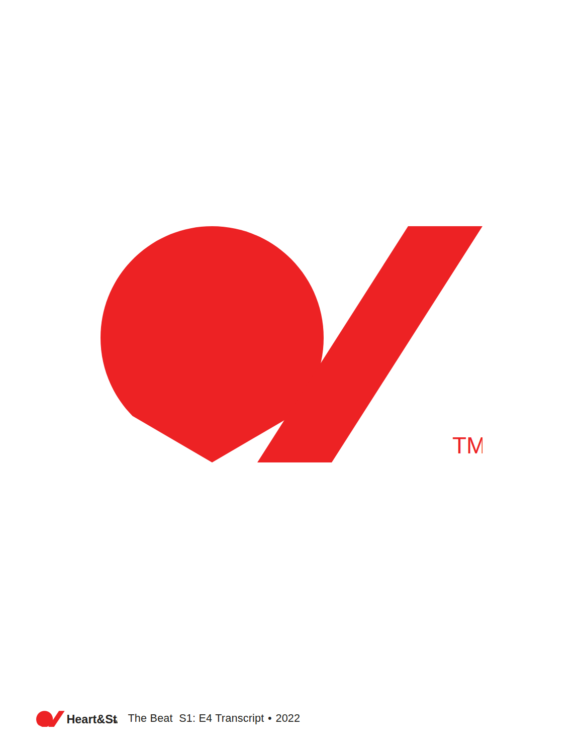TM
Heart&Stroke TM
The Beat S1: E4 Transcript•2022